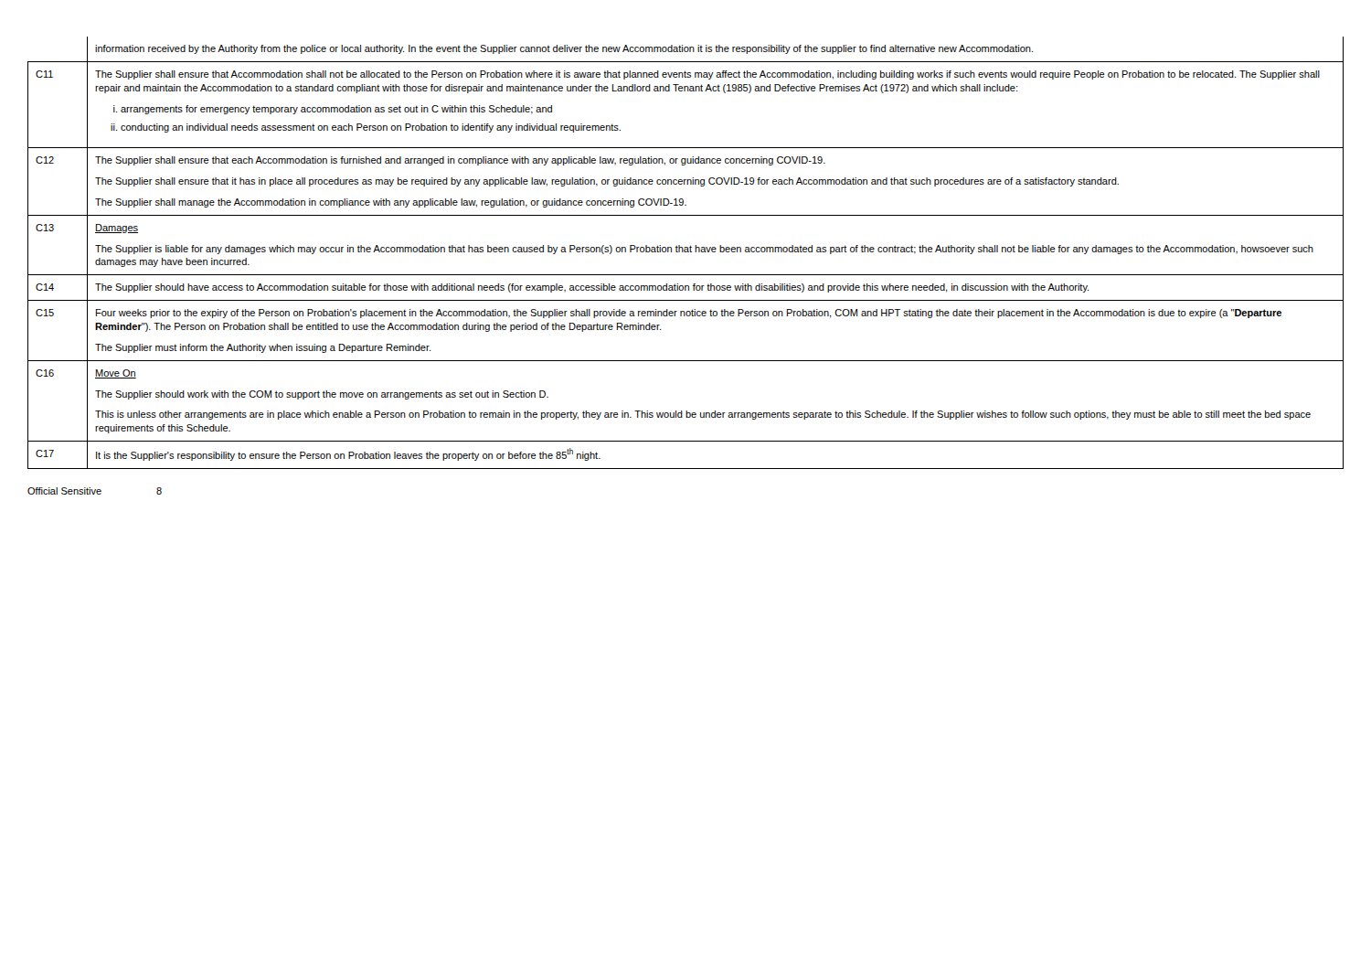| | information received by the Authority from the police or local authority. In the event the Supplier cannot deliver the new Accommodation it is the responsibility of the supplier to find alternative new Accommodation. |
| C11 | The Supplier shall ensure that Accommodation shall not be allocated to the Person on Probation where it is aware that planned events may affect the Accommodation, including building works if such events would require People on Probation to be relocated. The Supplier shall repair and maintain the Accommodation to a standard compliant with those for disrepair and maintenance under the Landlord and Tenant Act (1985) and Defective Premises Act (1972) and which shall include: arrangements for emergency temporary accommodation as set out in C within this Schedule; and conducting an individual needs assessment on each Person on Probation to identify any individual requirements. |
| C12 | The Supplier shall ensure that each Accommodation is furnished and arranged in compliance with any applicable law, regulation, or guidance concerning COVID-19. The Supplier shall ensure that it has in place all procedures as may be required by any applicable law, regulation, or guidance concerning COVID-19 for each Accommodation and that such procedures are of a satisfactory standard. The Supplier shall manage the Accommodation in compliance with any applicable law, regulation, or guidance concerning COVID-19. |
| C13 | Damages The Supplier is liable for any damages which may occur in the Accommodation that has been caused by a Person(s) on Probation that have been accommodated as part of the contract; the Authority shall not be liable for any damages to the Accommodation, howsoever such damages may have been incurred. |
| C14 | The Supplier should have access to Accommodation suitable for those with additional needs (for example, accessible accommodation for those with disabilities) and provide this where needed, in discussion with the Authority. |
| C15 | Four weeks prior to the expiry of the Person on Probation's placement in the Accommodation, the Supplier shall provide a reminder notice to the Person on Probation, COM and HPT stating the date their placement in the Accommodation is due to expire (a " Departure Reminder "). The Person on Probation shall be entitled to use the Accommodation during the period of the Departure Reminder. The Supplier must inform the Authority when issuing a Departure Reminder. |
| C16 | Move On The Supplier should work with the COM to support the move on arrangements as set out in Section D. This is unless other arrangements are in place which enable a Person on Probation to remain in the property, they are in. This would be under arrangements separate to this Schedule. If the Supplier wishes to follow such options, they must be able to still meet the bed space requirements of this Schedule. |
| C17 | It is the Supplier's responsibility to ensure the Person on Probation leaves the property on or before the 85 th night. |
Official Sensitive8